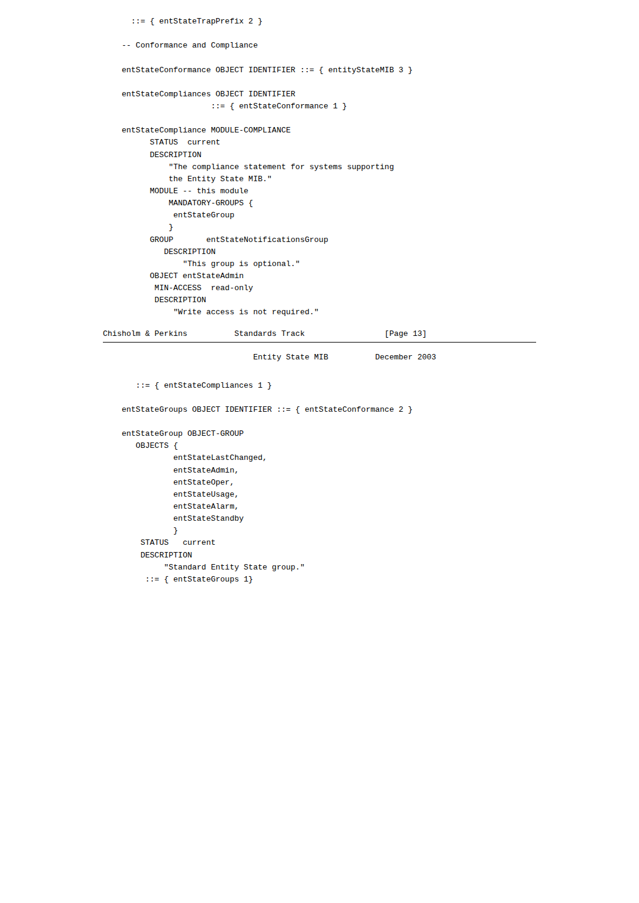::= { entStateTrapPrefix 2 }

    -- Conformance and Compliance

    entStateConformance OBJECT IDENTIFIER ::= { entityStateMIB 3 }

    entStateCompliances OBJECT IDENTIFIER
                       ::= { entStateConformance 1 }

    entStateCompliance MODULE-COMPLIANCE
          STATUS  current
          DESCRIPTION
              "The compliance statement for systems supporting
              the Entity State MIB."
          MODULE -- this module
              MANDATORY-GROUPS {
               entStateGroup
              }
          GROUP       entStateNotificationsGroup
             DESCRIPTION
                 "This group is optional."
          OBJECT entStateAdmin
           MIN-ACCESS  read-only
           DESCRIPTION
               "Write access is not required."
Chisholm & Perkins          Standards Track                 [Page 13]
                                Entity State MIB          December 2003
       ::= { entStateCompliances 1 }

    entStateGroups OBJECT IDENTIFIER ::= { entStateConformance 2 }

    entStateGroup OBJECT-GROUP
       OBJECTS {
               entStateLastChanged,
               entStateAdmin,
               entStateOper,
               entStateUsage,
               entStateAlarm,
               entStateStandby
               }
        STATUS   current
        DESCRIPTION
             "Standard Entity State group."
         ::= { entStateGroups 1}